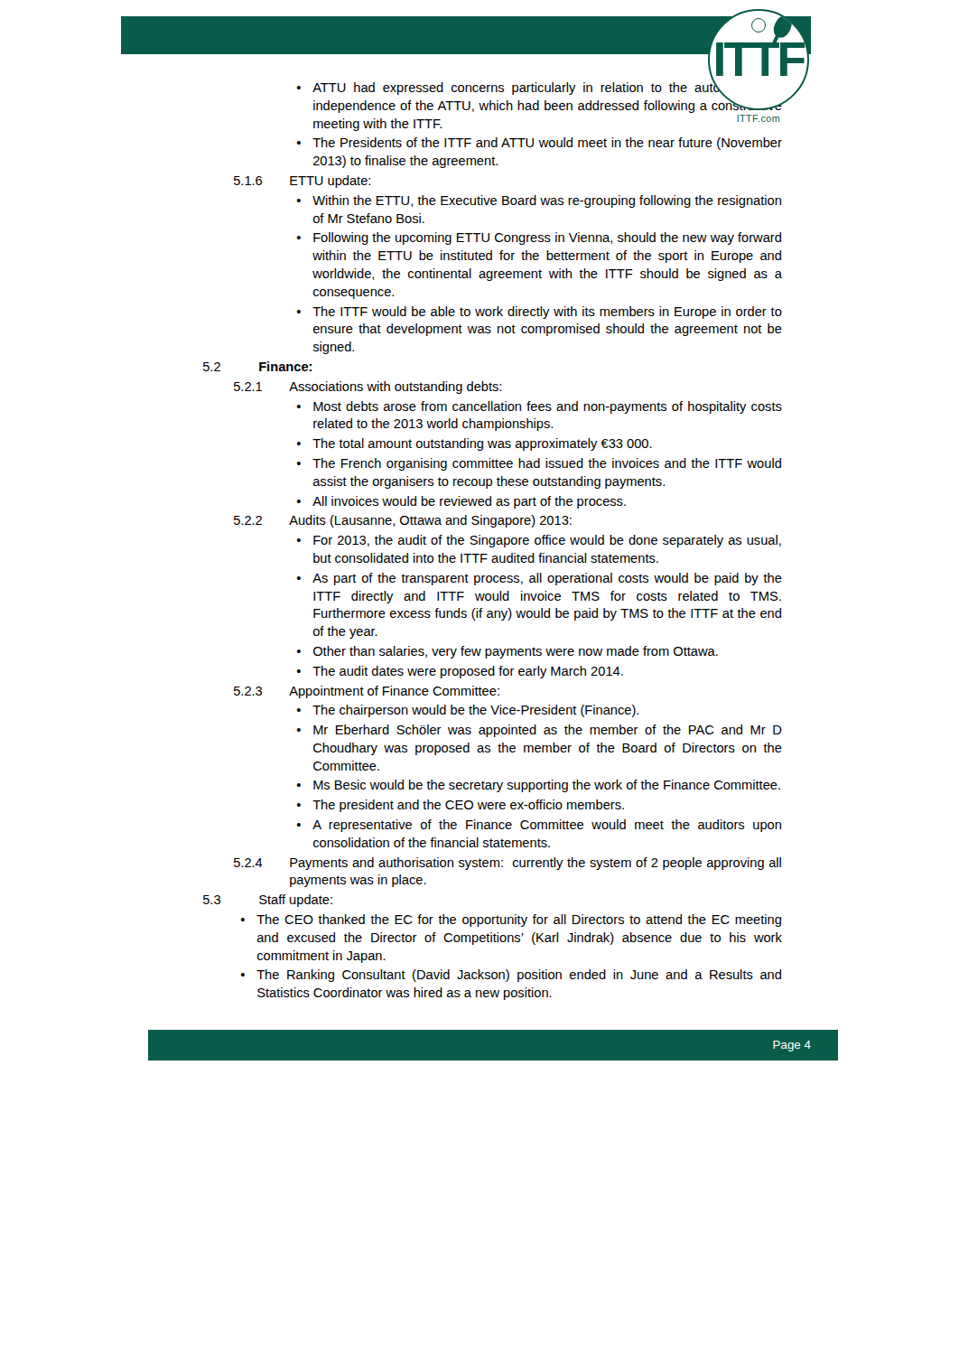ITTF
ITTF.com
ATTU had expressed concerns particularly in relation to the autonomy and independence of the ATTU, which had been addressed following a constructive meeting with the ITTF.
The Presidents of the ITTF and ATTU would meet in the near future (November 2013) to finalise the agreement.
5.1.6
ETTU update:
Within the ETTU, the Executive Board was re-grouping following the resignation of Mr Stefano Bosi.
Following the upcoming ETTU Congress in Vienna, should the new way forward within the ETTU be instituted for the betterment of the sport in Europe and worldwide, the continental agreement with the ITTF should be signed as a consequence.
The ITTF would be able to work directly with its members in Europe in order to ensure that development was not compromised should the agreement not be signed.
5.2
Finance:
5.2.1
Associations with outstanding debts:
Most debts arose from cancellation fees and non-payments of hospitality costs related to the 2013 world championships.
The total amount outstanding was approximately €33 000.
The French organising committee had issued the invoices and the ITTF would assist the organisers to recoup these outstanding payments.
All invoices would be reviewed as part of the process.
5.2.2
Audits (Lausanne, Ottawa and Singapore) 2013:
For 2013, the audit of the Singapore office would be done separately as usual, but consolidated into the ITTF audited financial statements.
As part of the transparent process, all operational costs would be paid by the ITTF directly and ITTF would invoice TMS for costs related to TMS. Furthermore excess funds (if any) would be paid by TMS to the ITTF at the end of the year.
Other than salaries, very few payments were now made from Ottawa.
The audit dates were proposed for early March 2014.
5.2.3
Appointment of Finance Committee:
The chairperson would be the Vice-President (Finance).
Mr Eberhard Schöler was appointed as the member of the PAC and Mr D Choudhary was proposed as the member of the Board of Directors on the Committee.
Ms Besic would be the secretary supporting the work of the Finance Committee.
The president and the CEO were ex-officio members.
A representative of the Finance Committee would meet the auditors upon consolidation of the financial statements.
5.2.4
Payments and authorisation system: currently the system of 2 people approving all payments was in place.
5.3
Staff update:
The CEO thanked the EC for the opportunity for all Directors to attend the EC meeting and excused the Director of Competitions’ (Karl Jindrak) absence due to his work commitment in Japan.
The Ranking Consultant (David Jackson) position ended in June and a Results and Statistics Coordinator was hired as a new position.
Page 4